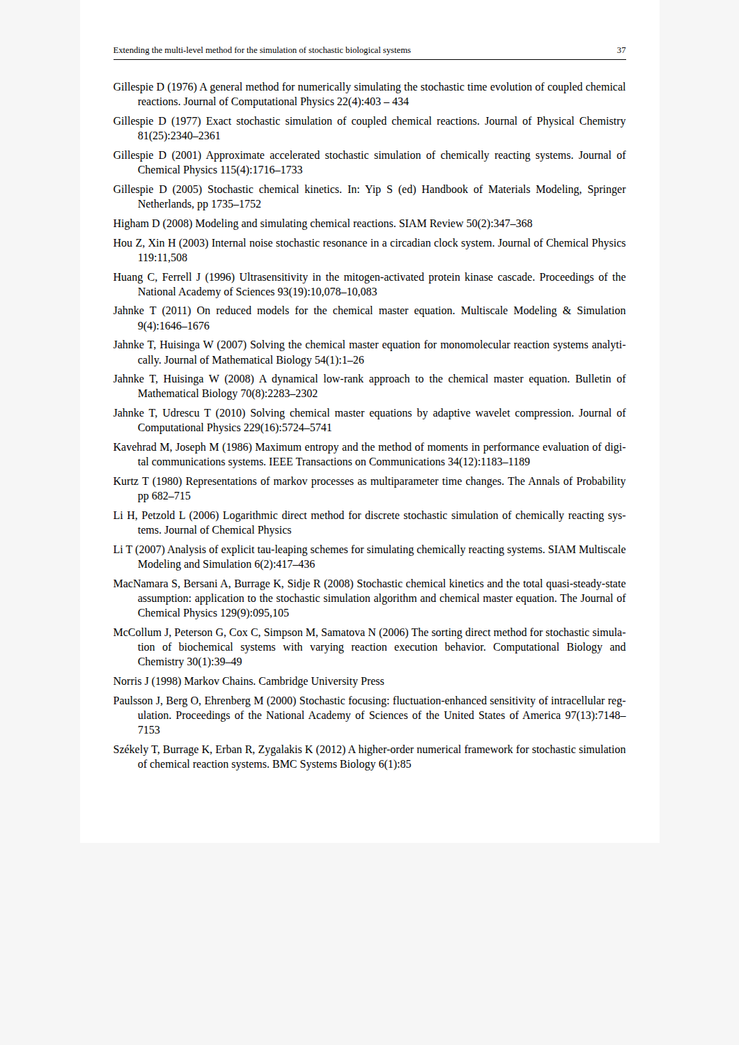Extending the multi-level method for the simulation of stochastic biological systems 37
Gillespie D (1976) A general method for numerically simulating the stochastic time evolution of coupled chemical reactions. Journal of Computational Physics 22(4):403 – 434
Gillespie D (1977) Exact stochastic simulation of coupled chemical reactions. Journal of Physical Chemistry 81(25):2340–2361
Gillespie D (2001) Approximate accelerated stochastic simulation of chemically reacting systems. Journal of Chemical Physics 115(4):1716–1733
Gillespie D (2005) Stochastic chemical kinetics. In: Yip S (ed) Handbook of Materials Modeling, Springer Netherlands, pp 1735–1752
Higham D (2008) Modeling and simulating chemical reactions. SIAM Review 50(2):347–368
Hou Z, Xin H (2003) Internal noise stochastic resonance in a circadian clock system. Journal of Chemical Physics 119:11,508
Huang C, Ferrell J (1996) Ultrasensitivity in the mitogen-activated protein kinase cascade. Proceedings of the National Academy of Sciences 93(19):10,078–10,083
Jahnke T (2011) On reduced models for the chemical master equation. Multiscale Modeling & Simulation 9(4):1646–1676
Jahnke T, Huisinga W (2007) Solving the chemical master equation for monomolecular reaction systems analytically. Journal of Mathematical Biology 54(1):1–26
Jahnke T, Huisinga W (2008) A dynamical low-rank approach to the chemical master equation. Bulletin of Mathematical Biology 70(8):2283–2302
Jahnke T, Udrescu T (2010) Solving chemical master equations by adaptive wavelet compression. Journal of Computational Physics 229(16):5724–5741
Kavehrad M, Joseph M (1986) Maximum entropy and the method of moments in performance evaluation of digital communications systems. IEEE Transactions on Communications 34(12):1183–1189
Kurtz T (1980) Representations of markov processes as multiparameter time changes. The Annals of Probability pp 682–715
Li H, Petzold L (2006) Logarithmic direct method for discrete stochastic simulation of chemically reacting systems. Journal of Chemical Physics
Li T (2007) Analysis of explicit tau-leaping schemes for simulating chemically reacting systems. SIAM Multiscale Modeling and Simulation 6(2):417–436
MacNamara S, Bersani A, Burrage K, Sidje R (2008) Stochastic chemical kinetics and the total quasi-steady-state assumption: application to the stochastic simulation algorithm and chemical master equation. The Journal of Chemical Physics 129(9):095,105
McCollum J, Peterson G, Cox C, Simpson M, Samatova N (2006) The sorting direct method for stochastic simulation of biochemical systems with varying reaction execution behavior. Computational Biology and Chemistry 30(1):39–49
Norris J (1998) Markov Chains. Cambridge University Press
Paulsson J, Berg O, Ehrenberg M (2000) Stochastic focusing: fluctuation-enhanced sensitivity of intracellular regulation. Proceedings of the National Academy of Sciences of the United States of America 97(13):7148–7153
Székely T, Burrage K, Erban R, Zygalakis K (2012) A higher-order numerical framework for stochastic simulation of chemical reaction systems. BMC Systems Biology 6(1):85